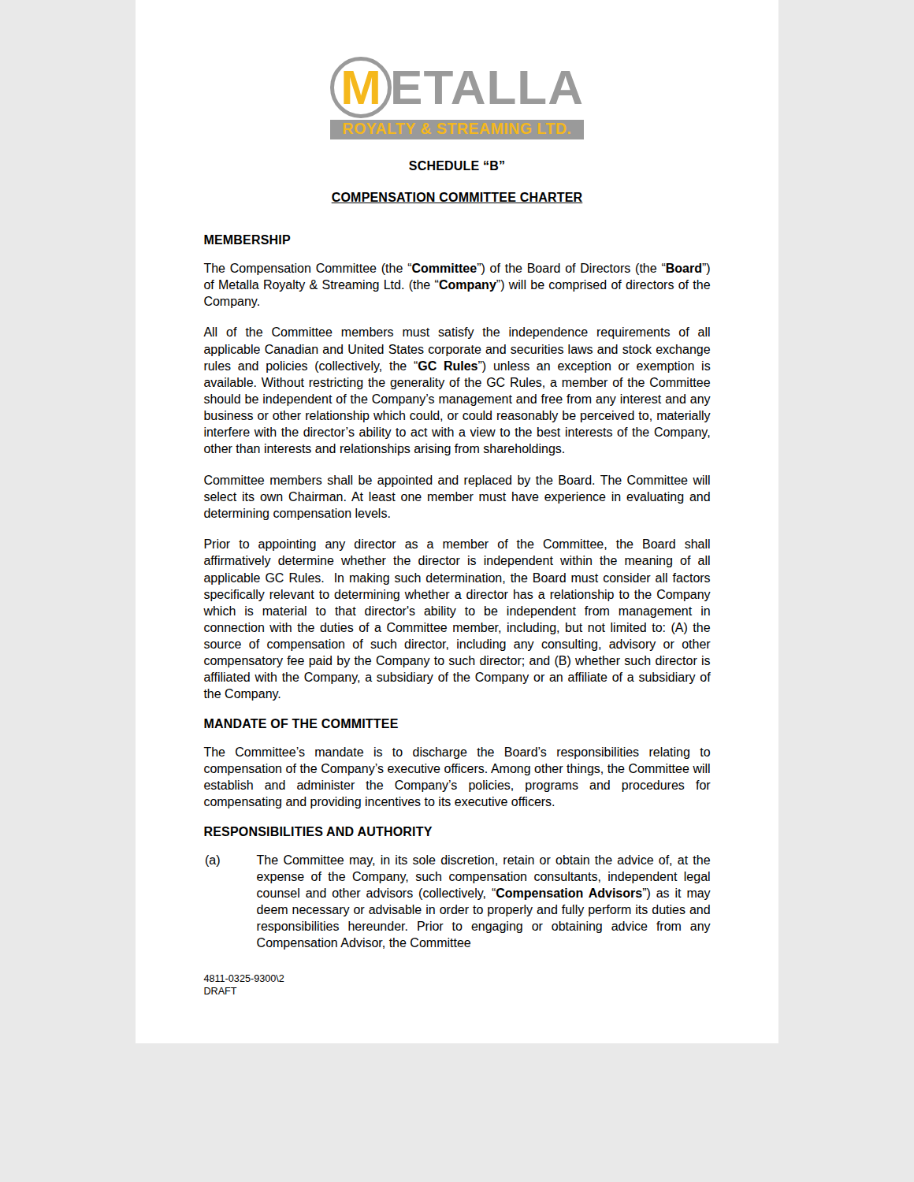METALLA
ROYALTY & STREAMING LTD.
SCHEDULE “B”
COMPENSATION COMMITTEE CHARTER
MEMBERSHIP
The Compensation Committee (the “Committee”) of the Board of Directors (the “Board”) of Metalla Royalty & Streaming Ltd. (the “Company”) will be comprised of directors of the Company.
All of the Committee members must satisfy the independence requirements of all applicable Canadian and United States corporate and securities laws and stock exchange rules and policies (collectively, the “GC Rules”) unless an exception or exemption is available. Without restricting the generality of the GC Rules, a member of the Committee should be independent of the Company’s management and free from any interest and any business or other relationship which could, or could reasonably be perceived to, materially interfere with the director’s ability to act with a view to the best interests of the Company, other than interests and relationships arising from shareholdings.
Committee members shall be appointed and replaced by the Board. The Committee will select its own Chairman. At least one member must have experience in evaluating and determining compensation levels.
Prior to appointing any director as a member of the Committee, the Board shall affirmatively determine whether the director is independent within the meaning of all applicable GC Rules. In making such determination, the Board must consider all factors specifically relevant to determining whether a director has a relationship to the Company which is material to that director's ability to be independent from management in connection with the duties of a Committee member, including, but not limited to: (A) the source of compensation of such director, including any consulting, advisory or other compensatory fee paid by the Company to such director; and (B) whether such director is affiliated with the Company, a subsidiary of the Company or an affiliate of a subsidiary of the Company.
MANDATE OF THE COMMITTEE
The Committee’s mandate is to discharge the Board’s responsibilities relating to compensation of the Company’s executive officers. Among other things, the Committee will establish and administer the Company’s policies, programs and procedures for compensating and providing incentives to its executive officers.
RESPONSIBILITIES AND AUTHORITY
(a)
The Committee may, in its sole discretion, retain or obtain the advice of, at the expense of the Company, such compensation consultants, independent legal counsel and other advisors (collectively, “Compensation Advisors”) as it may deem necessary or advisable in order to properly and fully perform its duties and responsibilities hereunder. Prior to engaging or obtaining advice from any Compensation Advisor, the Committee
4811-0325-9300\2
DRAFT